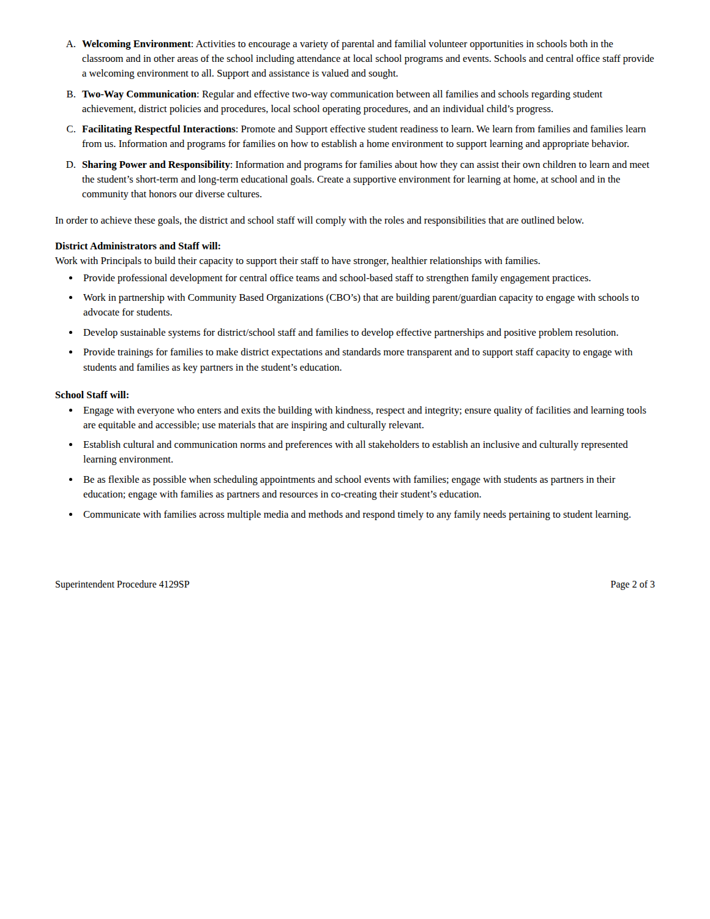Welcoming Environment: Activities to encourage a variety of parental and familial volunteer opportunities in schools both in the classroom and in other areas of the school including attendance at local school programs and events. Schools and central office staff provide a welcoming environment to all. Support and assistance is valued and sought.
Two-Way Communication: Regular and effective two-way communication between all families and schools regarding student achievement, district policies and procedures, local school operating procedures, and an individual child’s progress.
Facilitating Respectful Interactions: Promote and Support effective student readiness to learn. We learn from families and families learn from us. Information and programs for families on how to establish a home environment to support learning and appropriate behavior.
Sharing Power and Responsibility: Information and programs for families about how they can assist their own children to learn and meet the student’s short-term and long-term educational goals. Create a supportive environment for learning at home, at school and in the community that honors our diverse cultures.
In order to achieve these goals, the district and school staff will comply with the roles and responsibilities that are outlined below.
District Administrators and Staff will:
Work with Principals to build their capacity to support their staff to have stronger, healthier relationships with families.
Provide professional development for central office teams and school-based staff to strengthen family engagement practices.
Work in partnership with Community Based Organizations (CBO’s) that are building parent/guardian capacity to engage with schools to advocate for students.
Develop sustainable systems for district/school staff and families to develop effective partnerships and positive problem resolution.
Provide trainings for families to make district expectations and standards more transparent and to support staff capacity to engage with students and families as key partners in the student’s education.
School Staff will:
Engage with everyone who enters and exits the building with kindness, respect and integrity; ensure quality of facilities and learning tools are equitable and accessible; use materials that are inspiring and culturally relevant.
Establish cultural and communication norms and preferences with all stakeholders to establish an inclusive and culturally represented learning environment.
Be as flexible as possible when scheduling appointments and school events with families; engage with students as partners in their education; engage with families as partners and resources in co-creating their student’s education.
Communicate with families across multiple media and methods and respond timely to any family needs pertaining to student learning.
Superintendent Procedure 4129SP Page 2 of 3